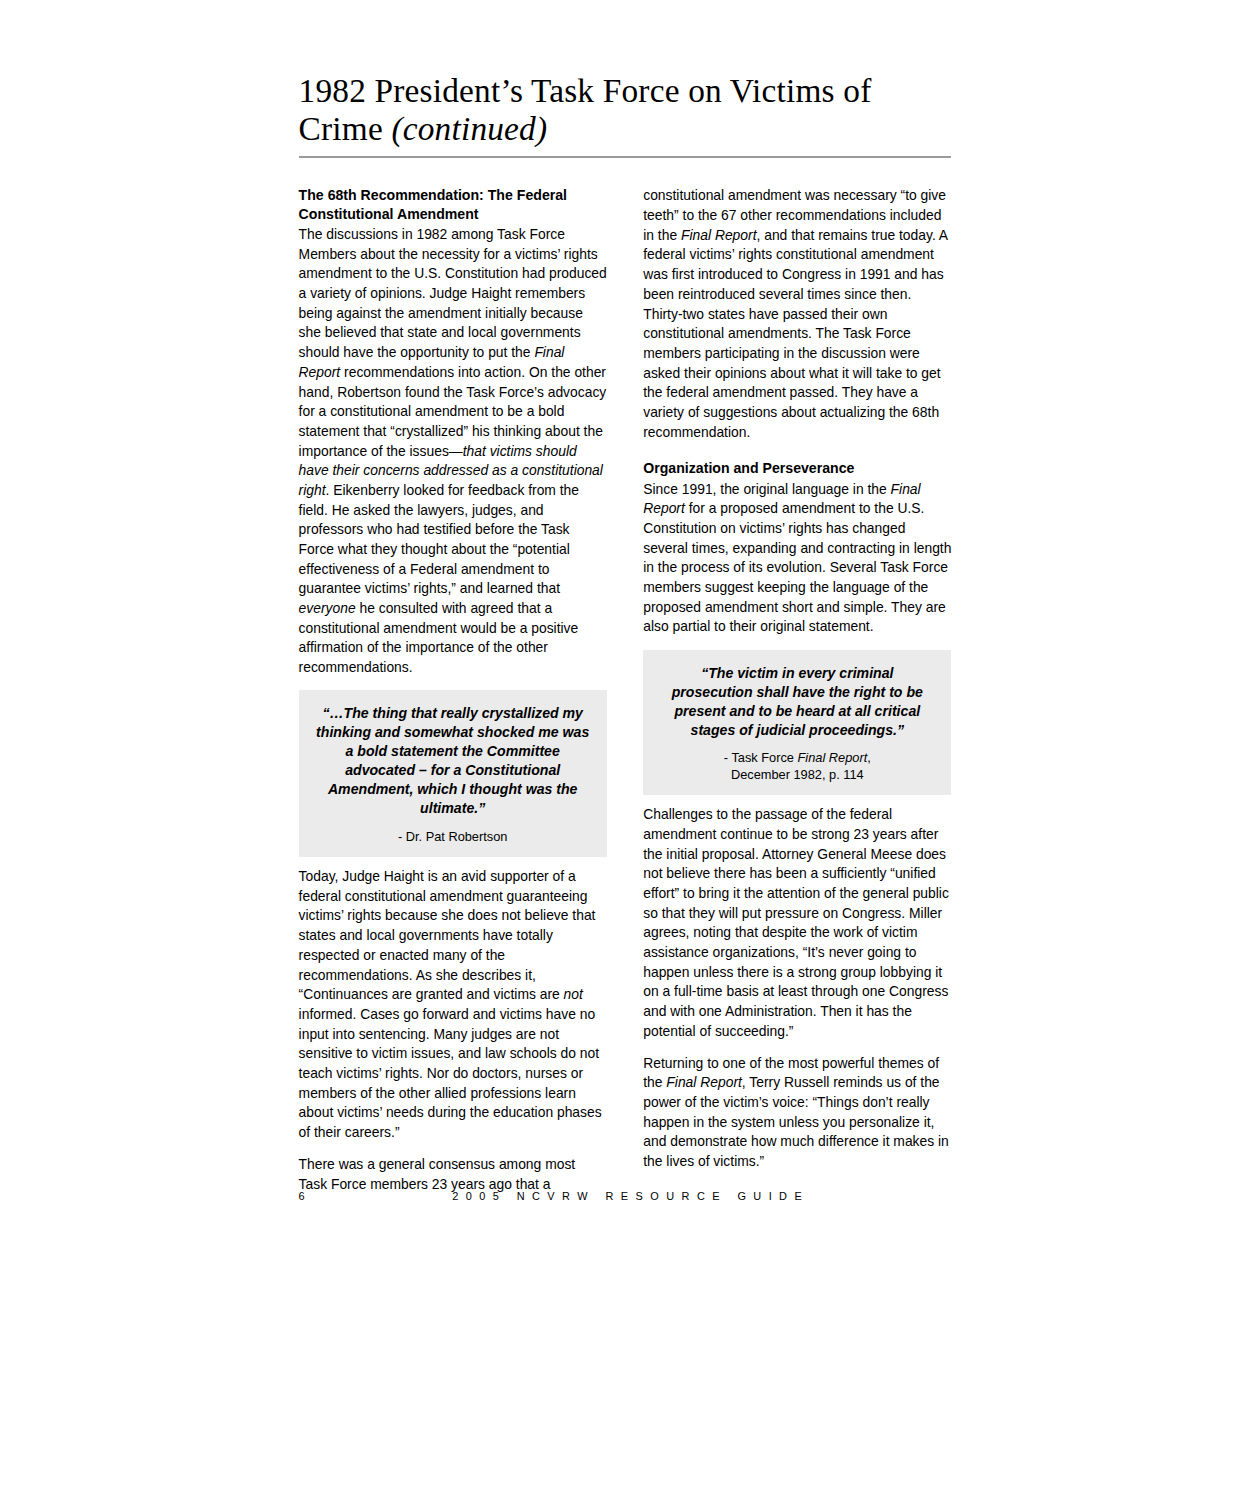1982 President’s Task Force on Victims of Crime (continued)
The 68th Recommendation: The Federal Constitutional Amendment
The discussions in 1982 among Task Force Members about the necessity for a victims’ rights amendment to the U.S. Constitution had produced a variety of opinions. Judge Haight remembers being against the amendment initially because she believed that state and local governments should have the opportunity to put the Final Report recommendations into action. On the other hand, Robertson found the Task Force’s advocacy for a constitutional amendment to be a bold statement that “crystallized” his thinking about the importance of the issues—that victims should have their concerns addressed as a constitutional right. Eikenberry looked for feedback from the field. He asked the lawyers, judges, and professors who had testified before the Task Force what they thought about the “potential effectiveness of a Federal amendment to guarantee victims’ rights,” and learned that everyone he consulted with agreed that a constitutional amendment would be a positive affirmation of the importance of the other recommendations.
“…The thing that really crystallized my thinking and somewhat shocked me was a bold statement the Committee advocated – for a Constitutional Amendment, which I thought was the ultimate.”
- Dr. Pat Robertson
Today, Judge Haight is an avid supporter of a federal constitutional amendment guaranteeing victims’ rights because she does not believe that states and local governments have totally respected or enacted many of the recommendations. As she describes it, “Continuances are granted and victims are not informed. Cases go forward and victims have no input into sentencing. Many judges are not sensitive to victim issues, and law schools do not teach victims’ rights. Nor do doctors, nurses or members of the other allied professions learn about victims’ needs during the education phases of their careers.”
There was a general consensus among most Task Force members 23 years ago that a constitutional amendment was necessary “to give teeth” to the 67 other recommendations included in the Final Report, and that remains true today. A federal victims’ rights constitutional amendment was first introduced to Congress in 1991 and has been reintroduced several times since then. Thirty-two states have passed their own constitutional amendments. The Task Force members participating in the discussion were asked their opinions about what it will take to get the federal amendment passed. They have a variety of suggestions about actualizing the 68th recommendation.
Organization and Perseverance
Since 1991, the original language in the Final Report for a proposed amendment to the U.S. Constitution on victims’ rights has changed several times, expanding and contracting in length in the process of its evolution. Several Task Force members suggest keeping the language of the proposed amendment short and simple. They are also partial to their original statement.
“The victim in every criminal prosecution shall have the right to be present and to be heard at all critical stages of judicial proceedings.”
- Task Force Final Report,
December 1982, p. 114
Challenges to the passage of the federal amendment continue to be strong 23 years after the initial proposal. Attorney General Meese does not believe there has been a sufficiently “unified effort” to bring it the attention of the general public so that they will put pressure on Congress. Miller agrees, noting that despite the work of victim assistance organizations, “It’s never going to happen unless there is a strong group lobbying it on a full-time basis at least through one Congress and with one Administration. Then it has the potential of succeeding.”
Returning to one of the most powerful themes of the Final Report, Terry Russell reminds us of the power of the victim’s voice: “Things don’t really happen in the system unless you personalize it, and demonstrate how much difference it makes in the lives of victims.”
6
2 0 0 5 N C V R W R E S O U R C E G U I D E